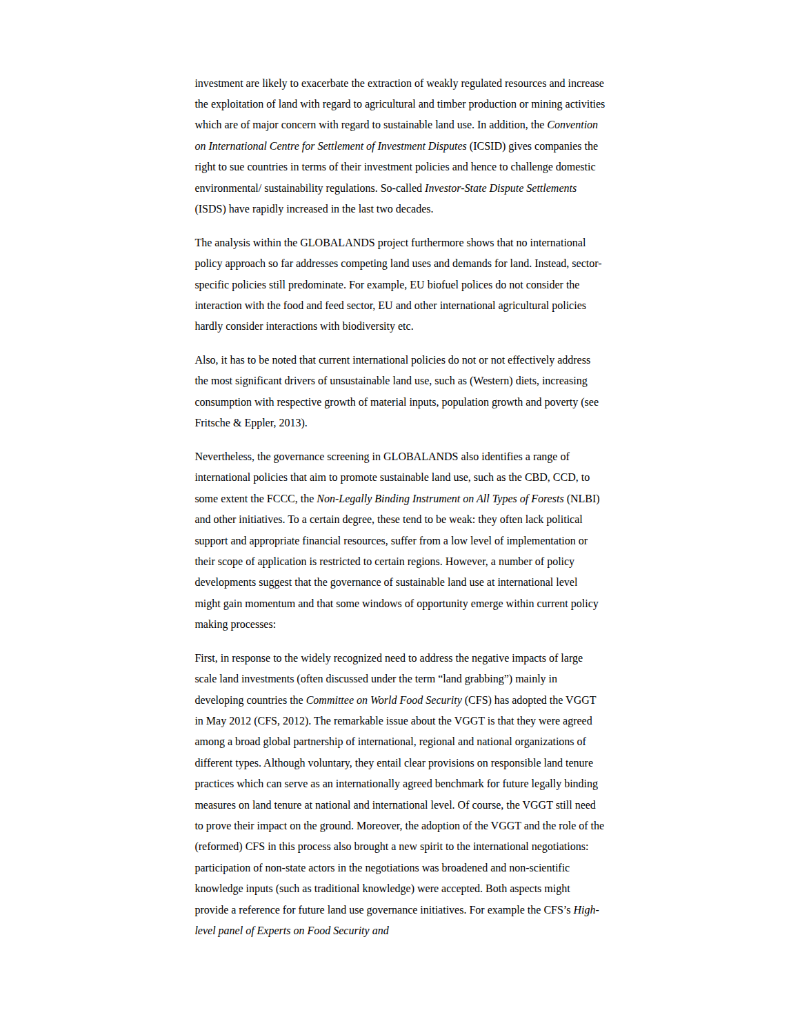investment are likely to exacerbate the extraction of weakly regulated resources and increase the exploitation of land with regard to agricultural and timber production or mining activities which are of major concern with regard to sustainable land use. In addition, the Convention on International Centre for Settlement of Investment Disputes (ICSID) gives companies the right to sue countries in terms of their investment policies and hence to challenge domestic environmental/ sustainability regulations. So-called Investor-State Dispute Settlements (ISDS) have rapidly increased in the last two decades.
The analysis within the GLOBALANDS project furthermore shows that no international policy approach so far addresses competing land uses and demands for land. Instead, sector- specific policies still predominate. For example, EU biofuel polices do not consider the interaction with the food and feed sector, EU and other international agricultural policies hardly consider interactions with biodiversity etc.
Also, it has to be noted that current international policies do not or not effectively address the most significant drivers of unsustainable land use, such as (Western) diets, increasing consumption with respective growth of material inputs, population growth and poverty (see Fritsche & Eppler, 2013).
Nevertheless, the governance screening in GLOBALANDS also identifies a range of international policies that aim to promote sustainable land use, such as the CBD, CCD, to some extent the FCCC, the Non-Legally Binding Instrument on All Types of Forests (NLBI) and other initiatives. To a certain degree, these tend to be weak: they often lack political support and appropriate financial resources, suffer from a low level of implementation or their scope of application is restricted to certain regions. However, a number of policy developments suggest that the governance of sustainable land use at international level might gain momentum and that some windows of opportunity emerge within current policy making processes:
First, in response to the widely recognized need to address the negative impacts of large scale land investments (often discussed under the term “land grabbing”) mainly in developing countries the Committee on World Food Security (CFS) has adopted the VGGT in May 2012 (CFS, 2012). The remarkable issue about the VGGT is that they were agreed among a broad global partnership of international, regional and national organizations of different types. Although voluntary, they entail clear provisions on responsible land tenure practices which can serve as an internationally agreed benchmark for future legally binding measures on land tenure at national and international level. Of course, the VGGT still need to prove their impact on the ground. Moreover, the adoption of the VGGT and the role of the (reformed) CFS in this process also brought a new spirit to the international negotiations: participation of non-state actors in the negotiations was broadened and non-scientific knowledge inputs (such as traditional knowledge) were accepted. Both aspects might provide a reference for future land use governance initiatives. For example the CFS’s High-level panel of Experts on Food Security and